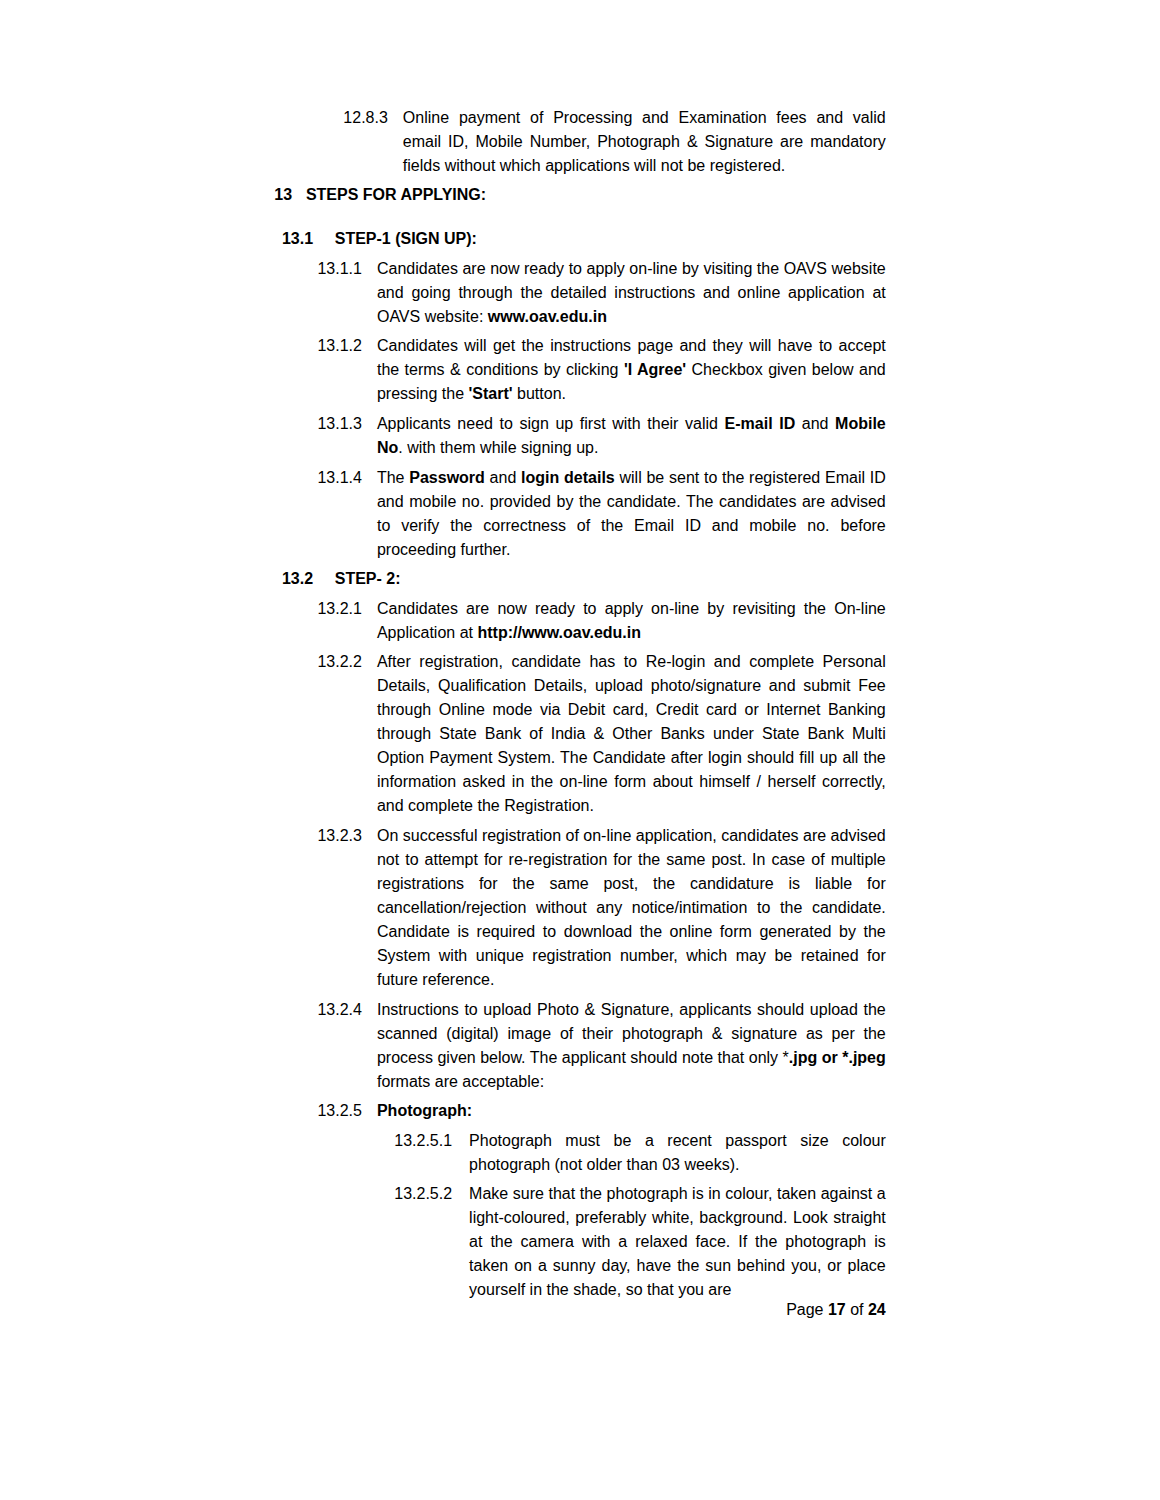12.8.3
Online payment of Processing and Examination fees and valid email ID, Mobile Number, Photograph & Signature are mandatory fields without which applications will not be registered.
13
STEPS FOR APPLYING:
13.1
STEP-1 (SIGN UP):
13.1.1
Candidates are now ready to apply on-line by visiting the OAVS website and going through the detailed instructions and online application at OAVS website: www.oav.edu.in
13.1.2
Candidates will get the instructions page and they will have to accept the terms & conditions by clicking 'I Agree' Checkbox given below and pressing the 'Start' button.
13.1.3
Applicants need to sign up first with their valid E-mail ID and Mobile No. with them while signing up.
13.1.4
The Password and login details will be sent to the registered Email ID and mobile no. provided by the candidate. The candidates are advised to verify the correctness of the Email ID and mobile no. before proceeding further.
13.2
STEP- 2:
13.2.1
Candidates are now ready to apply on-line by revisiting the On-line Application at http://www.oav.edu.in
13.2.2
After registration, candidate has to Re-login and complete Personal Details, Qualification Details, upload photo/signature and submit Fee through Online mode via Debit card, Credit card or Internet Banking through State Bank of India & Other Banks under State Bank Multi Option Payment System. The Candidate after login should fill up all the information asked in the on-line form about himself / herself correctly, and complete the Registration.
13.2.3
On successful registration of on-line application, candidates are advised not to attempt for re-registration for the same post. In case of multiple registrations for the same post, the candidature is liable for cancellation/rejection without any notice/intimation to the candidate. Candidate is required to download the online form generated by the System with unique registration number, which may be retained for future reference.
13.2.4
Instructions to upload Photo & Signature, applicants should upload the scanned (digital) image of their photograph & signature as per the process given below. The applicant should note that only *.jpg or *.jpeg formats are acceptable:
13.2.5
Photograph:
13.2.5.1
Photograph must be a recent passport size colour photograph (not older than 03 weeks).
13.2.5.2
Make sure that the photograph is in colour, taken against a light-coloured, preferably white, background. Look straight at the camera with a relaxed face. If the photograph is taken on a sunny day, have the sun behind you, or place yourself in the shade, so that you are
Page 17 of 24